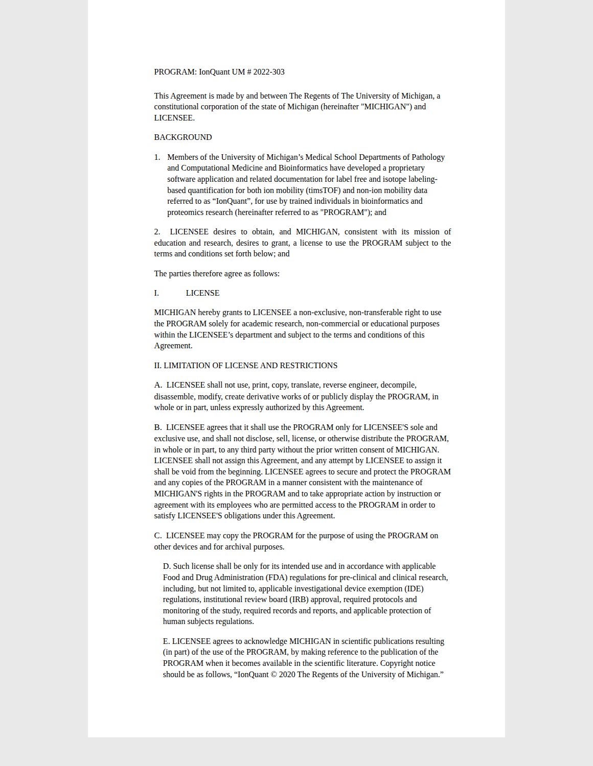PROGRAM: IonQuant UM # 2022-303
This Agreement is made by and between The Regents of The University of Michigan, a constitutional corporation of the state of Michigan (hereinafter "MICHIGAN") and LICENSEE.
BACKGROUND
1. Members of the University of Michigan’s Medical School Departments of Pathology and Computational Medicine and Bioinformatics have developed a proprietary software application and related documentation for label free and isotope labeling-based quantification for both ion mobility (timsTOF) and non-ion mobility data referred to as “IonQuant”, for use by trained individuals in bioinformatics and proteomics research (hereinafter referred to as "PROGRAM"); and
2. LICENSEE desires to obtain, and MICHIGAN, consistent with its mission of education and research, desires to grant, a license to use the PROGRAM subject to the terms and conditions set forth below; and
The parties therefore agree as follows:
I. LICENSE
MICHIGAN hereby grants to LICENSEE a non-exclusive, non-transferable right to use the PROGRAM solely for academic research, non-commercial or educational purposes within the LICENSEE’s department and subject to the terms and conditions of this Agreement.
II. LIMITATION OF LICENSE AND RESTRICTIONS
A. LICENSEE shall not use, print, copy, translate, reverse engineer, decompile, disassemble, modify, create derivative works of or publicly display the PROGRAM, in whole or in part, unless expressly authorized by this Agreement.
B. LICENSEE agrees that it shall use the PROGRAM only for LICENSEE'S sole and exclusive use, and shall not disclose, sell, license, or otherwise distribute the PROGRAM, in whole or in part, to any third party without the prior written consent of MICHIGAN. LICENSEE shall not assign this Agreement, and any attempt by LICENSEE to assign it shall be void from the beginning. LICENSEE agrees to secure and protect the PROGRAM and any copies of the PROGRAM in a manner consistent with the maintenance of MICHIGAN'S rights in the PROGRAM and to take appropriate action by instruction or agreement with its employees who are permitted access to the PROGRAM in order to satisfy LICENSEE'S obligations under this Agreement.
C. LICENSEE may copy the PROGRAM for the purpose of using the PROGRAM on other devices and for archival purposes.
D. Such license shall be only for its intended use and in accordance with applicable Food and Drug Administration (FDA) regulations for pre-clinical and clinical research, including, but not limited to, applicable investigational device exemption (IDE) regulations, institutional review board (IRB) approval, required protocols and monitoring of the study, required records and reports, and applicable protection of human subjects regulations.
E. LICENSEE agrees to acknowledge MICHIGAN in scientific publications resulting (in part) of the use of the PROGRAM, by making reference to the publication of the PROGRAM when it becomes available in the scientific literature. Copyright notice should be as follows, “IonQuant © 2020 The Regents of the University of Michigan.”